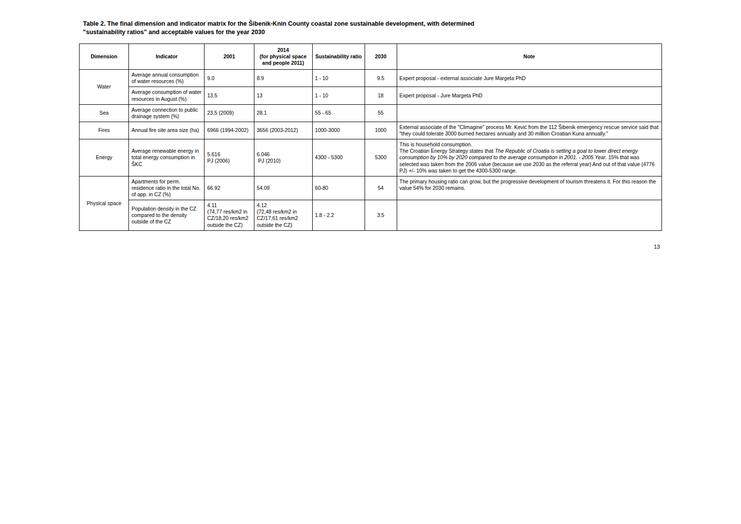Table 2. The final dimension and indicator matrix for the Šibenik-Knin County coastal zone sustainable development, with determined
"sustainability ratios" and acceptable values for the year 2030
| Dimension | Indicator | 2001 | 2014 (for physical space and people 2011) | Sustainability ratio | 2030 | Note |
| --- | --- | --- | --- | --- | --- | --- |
| Water | Average annual consumption of water resources (%) | 9.0 | 8.9 | 1 - 10 | 9.5 | Expert proposal - external associate Jure Margeta PhD |
| Average consumption of water resources in August (%) | 13.5 | 13 | 1 - 10 | 18 | Expert proposal - Jure Margeta PhD |
| Sea | Average connection to public drainage system (%) | 23,5 (2009) | 28.1 | 55 - 65 | 55 | |
| Fires | Annual fire site area size (ha) | 6966 (1994-2002) | 3656 (2003-2012) | 1000-3000 | 1000 | External associate of the "Climagine" process Mr. Kević from the 112 Šibenik emergency rescue service said that "they could tolerate 3000 burned hectares annually and 30 million Croatian Kuna annually." |
| Energy | Average renewable energy in total energy consumption in ŠKC | 5.616 PJ (2006) | 6.046 PJ (2010) | 4300 - 5300 | 5300 | This is household consumption. The Croatian Energy Strategy states that The Republic of Croatia is setting a goal to lower direct energy consumption by 10% by 2020 compared to the average consumption in 2001. - 2005 Year. 15% that was selected was taken from the 2006 value (because we use 2030 as the referral year) And out of that value (4776 PJ) +/- 10% was taken to get the 4300-5300 range. |
| Physical space | Apartments for perm. residence ratio in the total No. of app. in CZ (%) | 66.92 | 54.09 | 60-80 | 54 | The primary housing ratio can grow, but the progressive development of tourism threatens it. For this reason the value 54% for 2030 remains. |
| Population density in the CZ compared to the density outside of the CZ | 4.11 (74,77 res/km2 in CZ/18,20 res/km2 outside the CZ) | 4.12 (72,48 res/km2 in CZ/17,61 res/km2 outside the CZ) | 1.8 - 2.2 | 3.5 | |
13